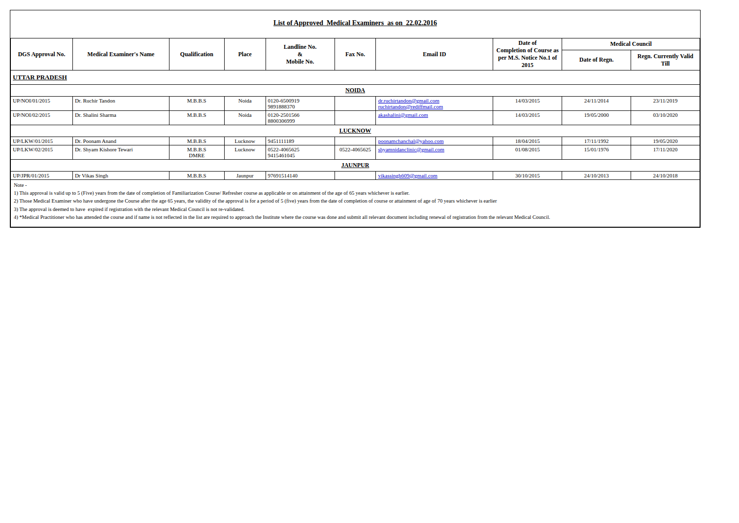List of Approved Medical Examiners as on 22.02.2016
| DGS Approval No. | Medical Examiner's Name | Qualification | Place | Landline No. & Mobile No. | Fax No. | Email ID | Date of Completion of Course as per M.S. Notice No.1 of 2015 | Medical Council |
| --- | --- | --- | --- | --- | --- | --- | --- | --- |
| Date of Regn. | Regn. Currently Valid Till |
| UTTAR PRADESH |
| NOIDA |
| UP/NOI/01/2015 | Dr. Ruchir Tandon | M.B.B.S | Noida | 0120-6500919 9891888370 | | dr.ruchirtandon@gmail.com ruchirtandon@rediffmail.com | 14/03/2015 | 24/11/2014 | 23/11/2019 |
| UP/NOI/02/2015 | Dr. Shalini Sharma | M.B.B.S | Noida | 0120-2501566 8800306999 | | akashalini@gmail.com | 14/03/2015 | 19/05/2000 | 03/10/2020 |
| LUCKNOW |
| UP/LKW/01/2015 | Dr. Poonam Anand | M.B.B.S | Lucknow | 9451111189 | | poonamchanchal@yahoo.com | 18/04/2015 | 17/11/1992 | 19/05/2020 |
| UP/LKW/02/2015 | Dr. Shyam Kishore Tewari | M.B.B.S DMRE | Lucknow | 0522-4065625 9415461045 | 0522-4065625 | shyamnidanclinic@gmail.com | 01/08/2015 | 15/01/1976 | 17/11/2020 |
| JAUNPUR |
| UP/JPR/01/2015 | Dr Vikas Singh | M.B.B.S | Jaunpur | 97691514140 | | vikassingh609@gmail.com | 30/10/2015 | 24/10/2013 | 24/10/2018 |
Note -
1) This approval is valid up to 5 (Five) years from the date of completion of Familiarization Course/ Refresher course as applicable or on attainment of the age of 65 years whichever is earlier.
2) Those Medical Examiner who have undergone the Course after the age 65 years, the validity of the approval is for a period of 5 (five) years from the date of completion of course or attainment of age of 70 years whichever is earlier
3) The approval is deemed to have expired if registration with the relevant Medical Council is not re-validated.
4) *Medical Practitioner who has attended the course and if name is not reflected in the list are required to approach the Institute where the course was done and submit all relevant document including renewal of registration from the relevant Medical Council.